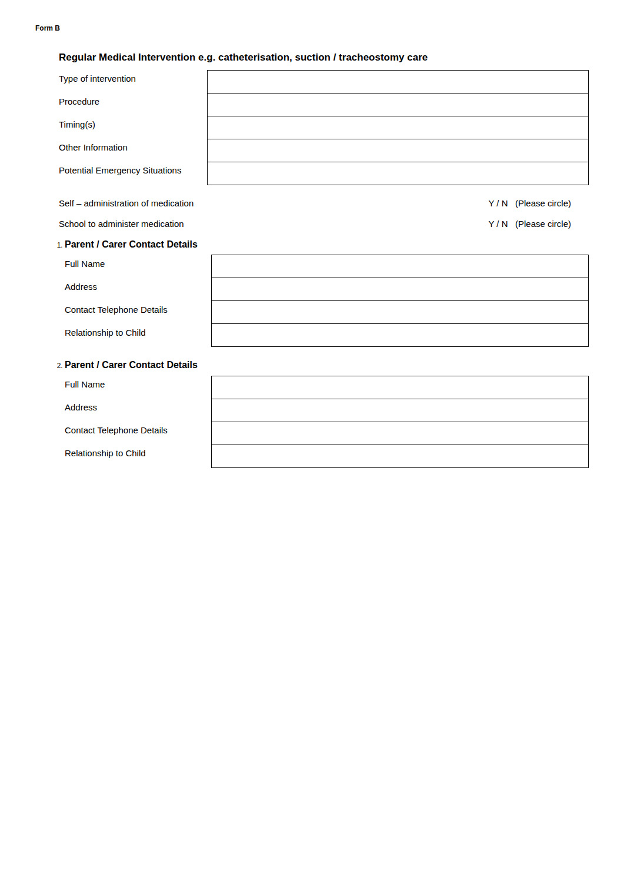Form B
Regular Medical Intervention e.g. catheterisation, suction / tracheostomy care
| Type of intervention | |
| Procedure | |
| Timing(s) | |
| Other Information | |
| Potential Emergency Situations | |
Self – administration of medication Y / N (Please circle)
School to administer medication Y / N (Please circle)
Parent / Carer Contact Details
| Full Name | |
| Address | |
| Contact Telephone Details | |
| Relationship to Child | |
Parent / Carer Contact Details
| Full Name | |
| Address | |
| Contact Telephone Details | |
| Relationship to Child | |